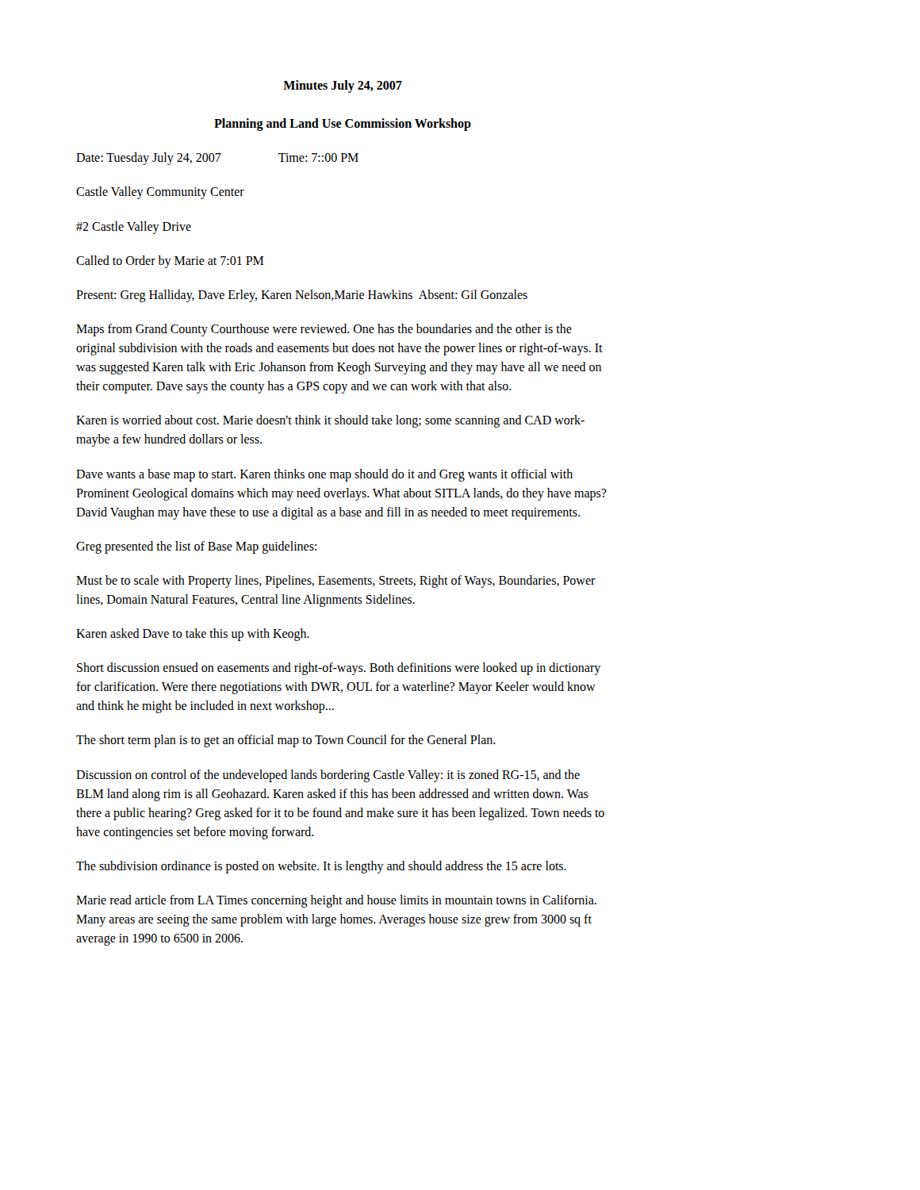Minutes July 24, 2007
Planning and Land Use Commission Workshop
Date: Tuesday July 24, 2007 Time: 7::00 PM
Castle Valley Community Center
#2 Castle Valley Drive
Called to Order by Marie at 7:01 PM
Present: Greg Halliday, Dave Erley, Karen Nelson,Marie Hawkins Absent: Gil Gonzales
Maps from Grand County Courthouse were reviewed. One has the boundaries and the other is the original subdivision with the roads and easements but does not have the power lines or right-of-ways. It was suggested Karen talk with Eric Johanson from Keogh Surveying and they may have all we need on their computer. Dave says the county has a GPS copy and we can work with that also.
Karen is worried about cost. Marie doesn't think it should take long; some scanning and CAD work- maybe a few hundred dollars or less.
Dave wants a base map to start. Karen thinks one map should do it and Greg wants it official with Prominent Geological domains which may need overlays. What about SITLA lands, do they have maps? David Vaughan may have these to use a digital as a base and fill in as needed to meet requirements.
Greg presented the list of Base Map guidelines:
Must be to scale with Property lines, Pipelines, Easements, Streets, Right of Ways, Boundaries, Power lines, Domain Natural Features, Central line Alignments Sidelines.
Karen asked Dave to take this up with Keogh.
Short discussion ensued on easements and right-of-ways. Both definitions were looked up in dictionary for clarification. Were there negotiations with DWR, OUL for a waterline? Mayor Keeler would know and think he might be included in next workshop...
The short term plan is to get an official map to Town Council for the General Plan.
Discussion on control of the undeveloped lands bordering Castle Valley: it is zoned RG-15, and the BLM land along rim is all Geohazard. Karen asked if this has been addressed and written down. Was there a public hearing? Greg asked for it to be found and make sure it has been legalized. Town needs to have contingencies set before moving forward.
The subdivision ordinance is posted on website. It is lengthy and should address the 15 acre lots.
Marie read article from LA Times concerning height and house limits in mountain towns in California. Many areas are seeing the same problem with large homes. Averages house size grew from 3000 sq ft average in 1990 to 6500 in 2006.